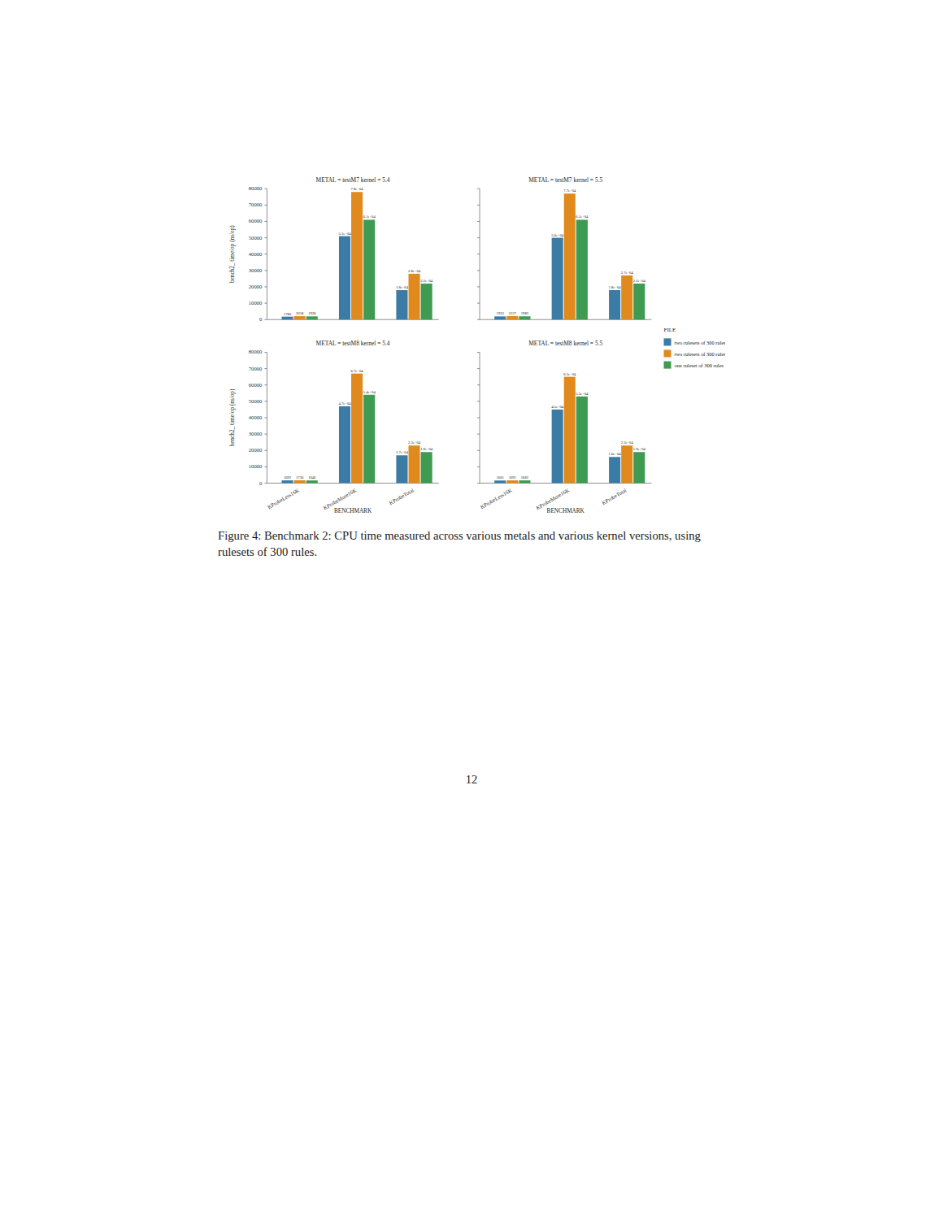Benchmark 2: CPU time measured across various metals and various kernel versions, using rulesets of 300 rules. Four panels of grouped bar charts. Rows correspond to metals testM7 and testM8; columns correspond to kernel 5.4 and kernel 5.5. Each panel shows three benchmark groups (KProbeLess16K, KProbeMore16K, KProbeTotal) with three bars each: two rulesets of 300 rules merged, two rulesets of 300 rules, and one ruleset of 300 rules. METAL = testM7 kernel = 5.4 0 10000 20000 30000 40000 50000 60000 70000 80000 bench2_ time/op (ns/op) 1780 2058 1928 5.1e+04 7.8e+04 6.1e+04 1.8e+04 2.8e+04 2.2e+04 METAL = testM7 kernel = 5.5 1933 2127 1982 5.0e+04 7.7e+04 6.1e+04 1.8e+04 2.7e+04 2.2e+04 METAL = testM8 kernel = 5.4 0 10000 20000 30000 40000 50000 60000 70000 80000 bench2_ time/op (ns/op) 1692 1726 1646 4.7e+04 6.7e+04 5.4e+04 1.7e+04 2.3e+04 1.9e+04 KProbeLess16K KProbeMore16K KProbeTotal BENCHMARK METAL = testM8 kernel = 5.5 1601 1691 1682 4.5e+04 6.5e+04 5.3e+04 1.6e+04 2.3e+04 1.9e+04 KProbeLess16K KProbeMore16K KProbeTotal BENCHMARK FILE two rulesets of 300 rules merged two rulesets of 300 rules one ruleset of 300 rules
Figure 4: Benchmark 2: CPU time measured across various metals and various kernel versions, using rulesets of 300 rules.
12